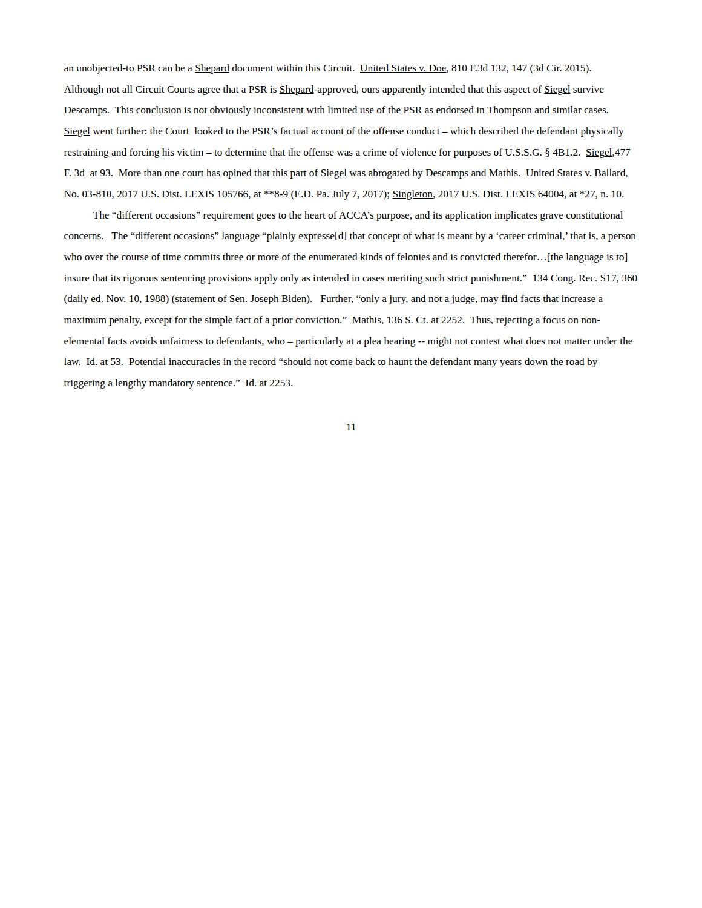an unobjected-to PSR can be a Shepard document within this Circuit. United States v. Doe, 810 F.3d 132, 147 (3d Cir. 2015). Although not all Circuit Courts agree that a PSR is Shepard-approved, ours apparently intended that this aspect of Siegel survive Descamps. This conclusion is not obviously inconsistent with limited use of the PSR as endorsed in Thompson and similar cases. Siegel went further: the Court looked to the PSR’s factual account of the offense conduct – which described the defendant physically restraining and forcing his victim – to determine that the offense was a crime of violence for purposes of U.S.S.G. § 4B1.2. Siegel,477 F. 3d at 93. More than one court has opined that this part of Siegel was abrogated by Descamps and Mathis. United States v. Ballard, No. 03-810, 2017 U.S. Dist. LEXIS 105766, at **8-9 (E.D. Pa. July 7, 2017); Singleton, 2017 U.S. Dist. LEXIS 64004, at *27, n. 10.
The “different occasions” requirement goes to the heart of ACCA’s purpose, and its application implicates grave constitutional concerns. The “different occasions” language “plainly expresse[d] that concept of what is meant by a ‘career criminal,’ that is, a person who over the course of time commits three or more of the enumerated kinds of felonies and is convicted therefor…[the language is to] insure that its rigorous sentencing provisions apply only as intended in cases meriting such strict punishment.” 134 Cong. Rec. S17, 360 (daily ed. Nov. 10, 1988) (statement of Sen. Joseph Biden). Further, “only a jury, and not a judge, may find facts that increase a maximum penalty, except for the simple fact of a prior conviction.” Mathis, 136 S. Ct. at 2252. Thus, rejecting a focus on non-elemental facts avoids unfairness to defendants, who – particularly at a plea hearing -- might not contest what does not matter under the law. Id. at 53. Potential inaccuracies in the record “should not come back to haunt the defendant many years down the road by triggering a lengthy mandatory sentence.” Id. at 2253.
11